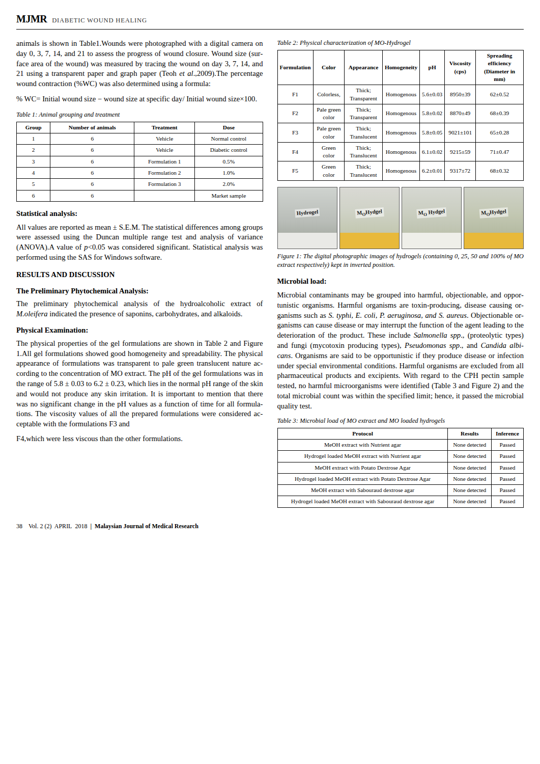MJMR DIABETIC WOUND HEALING
animals is shown in Table1.Wounds were photographed with a digital camera on day 0, 3, 7, 14, and 21 to assess the progress of wound closure. Wound size (surface area of the wound) was measured by tracing the wound on day 3, 7, 14, and 21 using a transparent paper and graph paper (Teoh et al.,2009).The percentage wound contraction (%WC) was also determined using a formula:
% WC= Initial wound size − wound size at specific day/ Initial wound size×100.
Table 1: Animal grouping and treatment
| Group | Number of animals | Treatment | Dose |
| --- | --- | --- | --- |
| 1 | 6 | Vehicle | Normal control |
| 2 | 6 | Vehicle | Diabetic control |
| 3 | 6 | Formulation 1 | 0.5% |
| 4 | 6 | Formulation 2 | 1.0% |
| 5 | 6 | Formulation 3 | 2.0% |
| 6 | 6 | | Market sample |
Statistical analysis:
All values are reported as mean ± S.E.M. The statistical differences among groups were assessed using the Duncan multiple range test and analysis of variance (ANOVA).A value of p<0.05 was considered significant. Statistical analysis was performed using the SAS for Windows software.
RESULTS AND DISCUSSION
The Preliminary Phytochemical Analysis:
The preliminary phytochemical analysis of the hydroalcoholic extract of M.oleifera indicated the presence of saponins, carbohydrates, and alkaloids.
Physical Examination:
The physical properties of the gel formulations are shown in Table 2 and Figure 1.All gel formulations showed good homogeneity and spreadability. The physical appearance of formulations was transparent to pale green translucent nature according to the concentration of MO extract. The pH of the gel formulations was in the range of 5.8 ± 0.03 to 6.2 ± 0.23, which lies in the normal pH range of the skin and would not produce any skin irritation. It is important to mention that there was no significant change in the pH values as a function of time for all formulations. The viscosity values of all the prepared formulations were considered acceptable with the formulations F3 and
F4,which were less viscous than the other formulations.
Table 2: Physical characterization of MO-Hydrogel
| Formulation | Color | Appearance | Homogeneity | pH | Viscosity (cps) | Spreading efficiency (Diameter in mm) |
| --- | --- | --- | --- | --- | --- | --- |
| F1 | Colorless, | Thick; Transparent | Homogenous | 5.6±0.03 | 8950±39 | 62±0.52 |
| F2 | Pale green color | Thick; Transparent | Homogenous | 5.8±0.02 | 8870±49 | 68±0.39 |
| F3 | Pale green color | Thick; Translucent | Homogenous | 5.8±0.05 | 9021±101 | 65±0.28 |
| F4 | Green color | Thick; Translucent | Homogenous | 6.1±0.02 | 9215±59 | 71±0.47 |
| F5 | Green color | Thick; Translucent | Homogenous | 6.2±0.01 | 9317±72 | 68±0.32 |
Hydrogel
MOHydgel
MO Hydgel
MOHydgel
Figure 1: The digital photographic images of hydrogels (containing 0, 25, 50 and 100% of MO extract respectively) kept in inverted position.
Microbial load:
Microbial contaminants may be grouped into harmful, objectionable, and opportunistic organisms. Harmful organisms are toxin-producing, disease causing organisms such as S. typhi, E. coli, P. aeruginosa, and S. aureus. Objectionable organisms can cause disease or may interrupt the function of the agent leading to the deterioration of the product. These include Salmonella spp., (proteolytic types) and fungi (mycotoxin producing types), Pseudomonas spp., and Candida albicans. Organisms are said to be opportunistic if they produce disease or infection under special environmental conditions. Harmful organisms are excluded from all pharmaceutical products and excipients. With regard to the CPH pectin sample tested, no harmful microorganisms were identified (Table 3 and Figure 2) and the total microbial count was within the specified limit; hence, it passed the microbial quality test.
Table 3: Microbial load of MO extract and MO loaded hydrogels
| Protocol | Results | Inference |
| --- | --- | --- |
| MeOH extract with Nutrient agar | None detected | Passed |
| Hydrogel loaded MeOH extract with Nutrient agar | None detected | Passed |
| MeOH extract with Potato Dextrose Agar | None detected | Passed |
| Hydrogel loaded MeOH extract with Potato Dextrose Agar | None detected | Passed |
| MeOH extract with Sabouraud dextrose agar | None detected | Passed |
| Hydrogel loaded MeOH extract with Sabouraud dextrose agar | None detected | Passed |
38 Vol. 2 (2) APRIL 2018 | Malaysian Journal of Medical Research